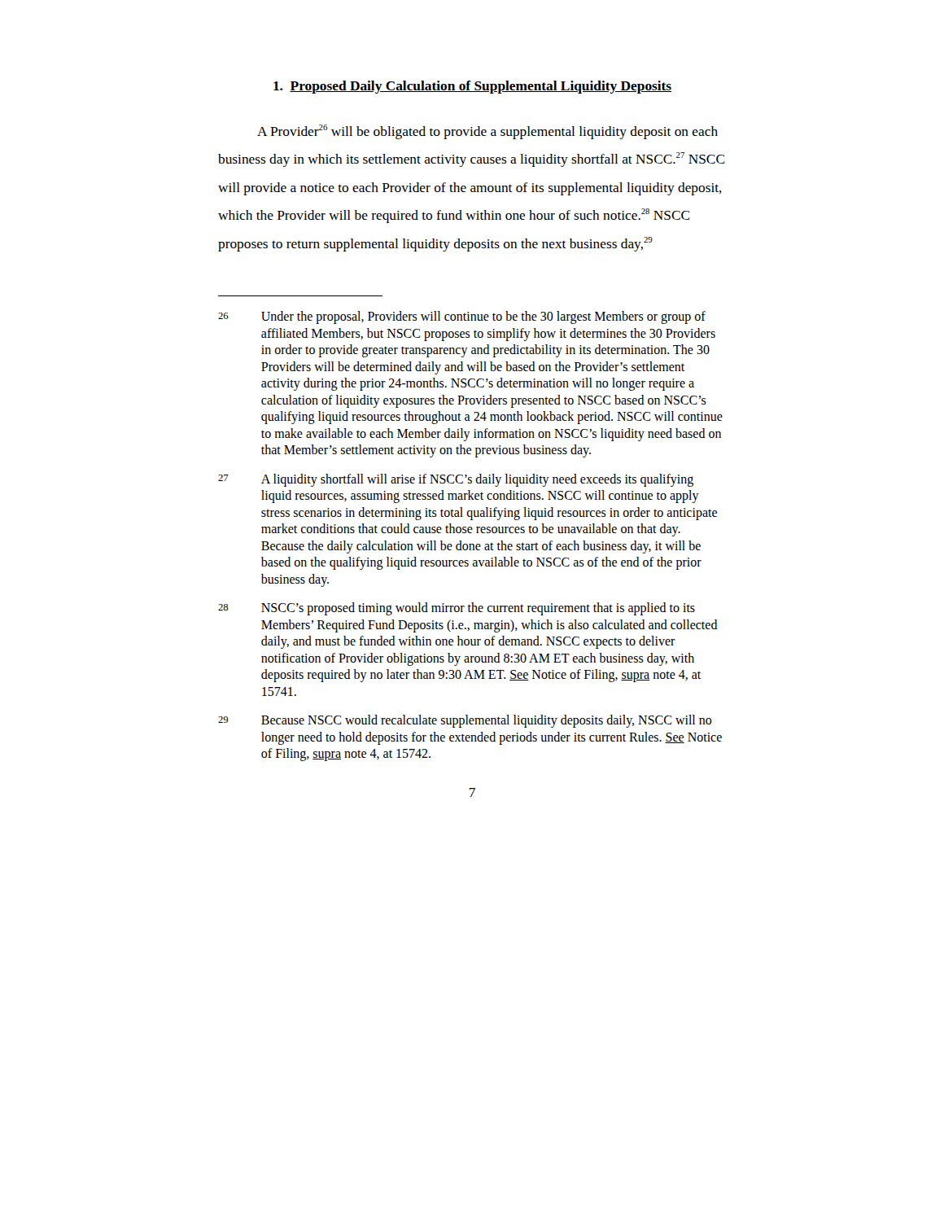1. Proposed Daily Calculation of Supplemental Liquidity Deposits
A Provider26 will be obligated to provide a supplemental liquidity deposit on each business day in which its settlement activity causes a liquidity shortfall at NSCC.27 NSCC will provide a notice to each Provider of the amount of its supplemental liquidity deposit, which the Provider will be required to fund within one hour of such notice.28 NSCC proposes to return supplemental liquidity deposits on the next business day,29
26
Under the proposal, Providers will continue to be the 30 largest Members or group of affiliated Members, but NSCC proposes to simplify how it determines the 30 Providers in order to provide greater transparency and predictability in its determination. The 30 Providers will be determined daily and will be based on the Provider’s settlement activity during the prior 24-months. NSCC’s determination will no longer require a calculation of liquidity exposures the Providers presented to NSCC based on NSCC’s qualifying liquid resources throughout a 24 month lookback period. NSCC will continue to make available to each Member daily information on NSCC’s liquidity need based on that Member’s settlement activity on the previous business day.
27
A liquidity shortfall will arise if NSCC’s daily liquidity need exceeds its qualifying liquid resources, assuming stressed market conditions. NSCC will continue to apply stress scenarios in determining its total qualifying liquid resources in order to anticipate market conditions that could cause those resources to be unavailable on that day. Because the daily calculation will be done at the start of each business day, it will be based on the qualifying liquid resources available to NSCC as of the end of the prior business day.
28
NSCC’s proposed timing would mirror the current requirement that is applied to its Members’ Required Fund Deposits (i.e., margin), which is also calculated and collected daily, and must be funded within one hour of demand. NSCC expects to deliver notification of Provider obligations by around 8:30 AM ET each business day, with deposits required by no later than 9:30 AM ET. See Notice of Filing, supra note 4, at 15741.
29
Because NSCC would recalculate supplemental liquidity deposits daily, NSCC will no longer need to hold deposits for the extended periods under its current Rules. See Notice of Filing, supra note 4, at 15742.
7